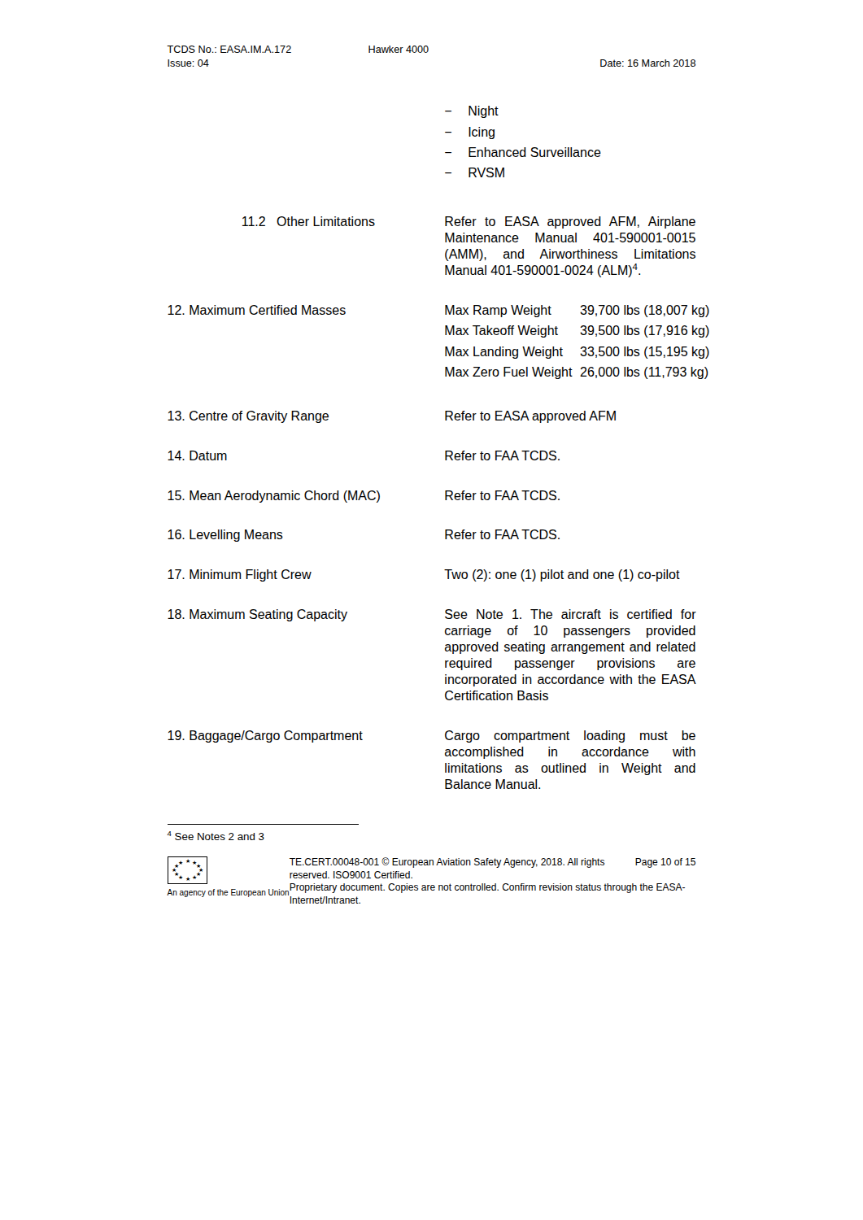| TCDS No.: EASA.IM.A.172 | Hawker 4000 | |
| Issue: 04 | | Date: 16 March 2018 |
−Night
−Icing
−Enhanced Surveillance
−RVSM
11.2 Other Limitations
Refer to EASA approved AFM, Airplane Maintenance Manual 401-590001-0015 (AMM), and Airworthiness Limitations Manual 401-590001-0024 (ALM)4.
12. Maximum Certified Masses
| Max Ramp Weight | 39,700 lbs (18,007 kg) |
| Max Takeoff Weight | 39,500 lbs (17,916 kg) |
| Max Landing Weight | 33,500 lbs (15,195 kg) |
| Max Zero Fuel Weight | 26,000 lbs (11,793 kg) |
13. Centre of Gravity Range
Refer to EASA approved AFM
14. Datum
Refer to FAA TCDS.
15. Mean Aerodynamic Chord (MAC)
Refer to FAA TCDS.
16. Levelling Means
Refer to FAA TCDS.
17. Minimum Flight Crew
Two (2): one (1) pilot and one (1) co-pilot
18. Maximum Seating Capacity
See Note 1. The aircraft is certified for carriage of 10 passengers provided approved seating arrangement and related required passenger provisions are incorporated in accordance with the EASA Certification Basis
19. Baggage/Cargo Compartment
Cargo compartment loading must be accomplished in accordance with limitations as outlined in Weight and Balance Manual.
4 See Notes 2 and 3
| ★ ★ ★ ★ ★ ★ ★ ★ ★ ★ ★ ★ An agency of the European Union | Page 10 of 15 TE.CERT.00048-001 © European Aviation Safety Agency, 2018. All rights reserved. ISO9001 Certified. Proprietary document. Copies are not controlled. Confirm revision status through the EASA-Internet/Intranet. |